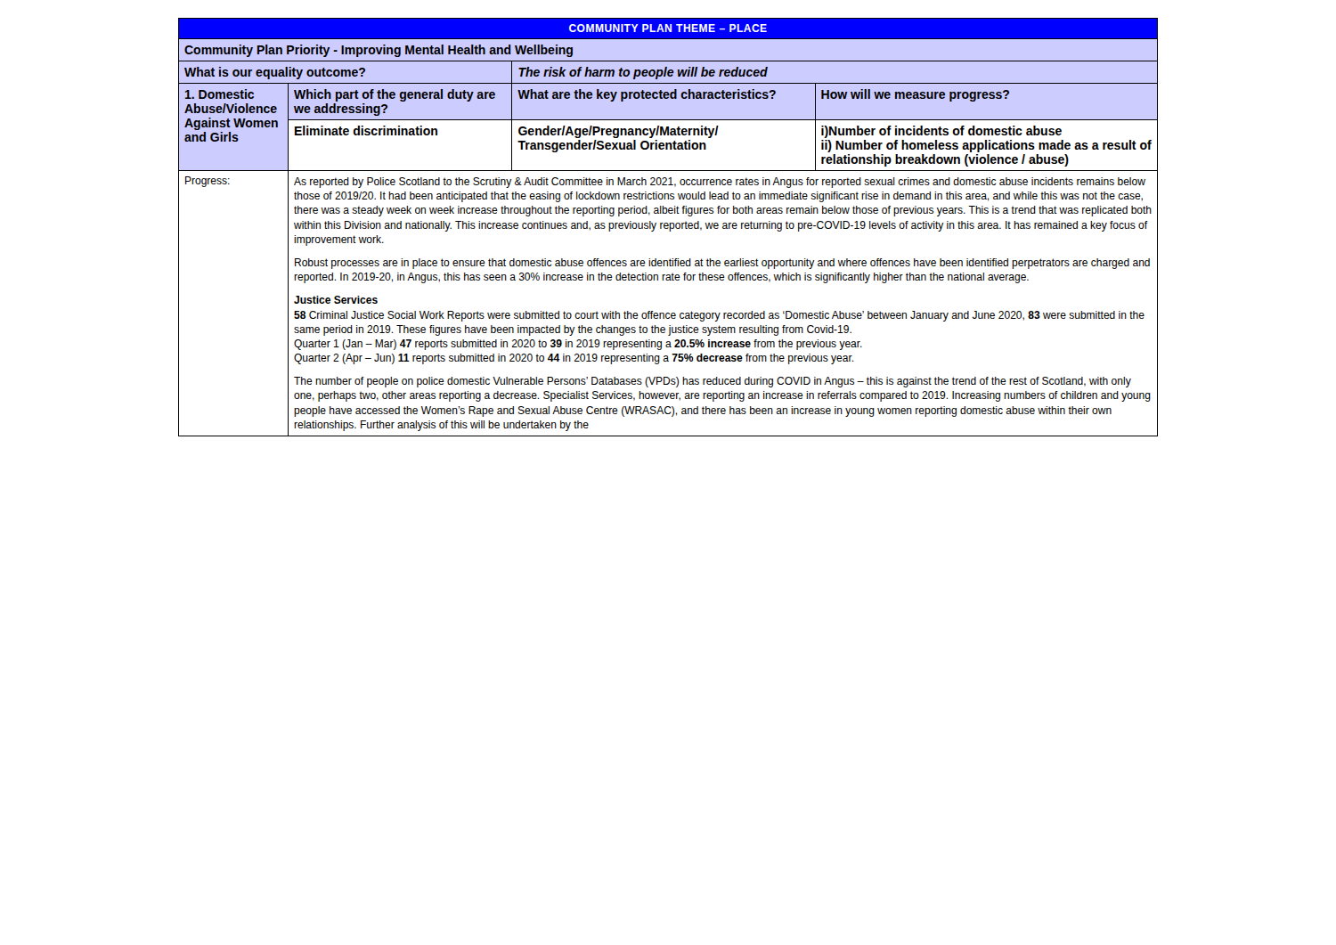| COMMUNITY PLAN THEME – PLACE |
| Community Plan Priority - Improving Mental Health and Wellbeing |
| What is our equality outcome? | The risk of harm to people will be reduced |
| 1. Domestic Abuse/Violence Against Women and Girls | Which part of the general duty are we addressing? | What are the key protected characteristics? | How will we measure progress? |
| Eliminate discrimination | Gender/Age/Pregnancy/Maternity/ Transgender/Sexual Orientation | i)Number of incidents of domestic abuse ii) Number of homeless applications made as a result of relationship breakdown (violence / abuse) |
| Progress: | As reported by Police Scotland to the Scrutiny & Audit Committee in March 2021, occurrence rates in Angus for reported sexual crimes and domestic abuse incidents remains below those of 2019/20. It had been anticipated that the easing of lockdown restrictions would lead to an immediate significant rise in demand in this area, and while this was not the case, there was a steady week on week increase throughout the reporting period, albeit figures for both areas remain below those of previous years. This is a trend that was replicated both within this Division and nationally. This increase continues and, as previously reported, we are returning to pre-COVID-19 levels of activity in this area. It has remained a key focus of improvement work. Robust processes are in place to ensure that domestic abuse offences are identified at the earliest opportunity and where offences have been identified perpetrators are charged and reported. In 2019-20, in Angus, this has seen a 30% increase in the detection rate for these offences, which is significantly higher than the national average. Justice Services 58 Criminal Justice Social Work Reports were submitted to court with the offence category recorded as ‘Domestic Abuse’ between January and June 2020, 83 were submitted in the same period in 2019. These figures have been impacted by the changes to the justice system resulting from Covid-19. Quarter 1 (Jan – Mar) 47 reports submitted in 2020 to 39 in 2019 representing a 20.5% increase from the previous year. Quarter 2 (Apr – Jun) 11 reports submitted in 2020 to 44 in 2019 representing a 75% decrease from the previous year. The number of people on police domestic Vulnerable Persons’ Databases (VPDs) has reduced during COVID in Angus – this is against the trend of the rest of Scotland, with only one, perhaps two, other areas reporting a decrease. Specialist Services, however, are reporting an increase in referrals compared to 2019. Increasing numbers of children and young people have accessed the Women’s Rape and Sexual Abuse Centre (WRASAC), and there has been an increase in young women reporting domestic abuse within their own relationships. Further analysis of this will be undertaken by the |